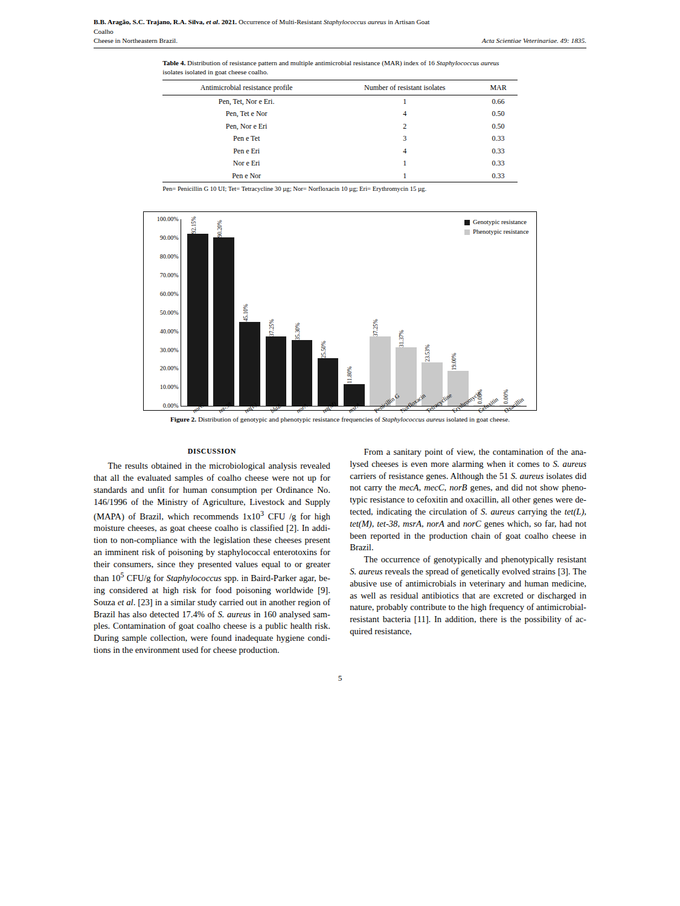B.B. Aragão, S.C. Trajano, R.A. Silva, et al. 2021. Occurrence of Multi-Resistant Staphylococcus aureus in Artisan Goat Coalho Cheese in Northeastern Brazil. Acta Scientiae Veterinariae. 49: 1835.
Table 4. Distribution of resistance pattern and multiple antimicrobial resistance (MAR) index of 16 Staphylococcus aureus isolates isolated in goat cheese coalho.
| Antimicrobial resistance profile | Number of resistant isolates | MAR |
| --- | --- | --- |
| Pen, Tet, Nor e Eri. | 1 | 0.66 |
| Pen, Tet e Nor | 4 | 0.50 |
| Pen, Nor e Eri | 2 | 0.50 |
| Pen e Tet | 3 | 0.33 |
| Pen e Eri | 4 | 0.33 |
| Nor e Eri | 1 | 0.33 |
| Pen e Nor | 1 | 0.33 |
Pen= Penicillin G 10 UI; Tet= Tetracycline 30 µg; Nor= Norfloxacin 10 µg; Eri= Erythromycin 15 µg.
Genotypic resistance
Phenotypic resistance
100.00% 90.00% 80.00% 70.00% 60.00% 50.00% 40.00% 30.00% 20.00% 10.00% 0.00%
92.15%
90.20%
45.10%
37.25%
35.30%
25.50%
11.80%
37.25%
31.37%
23.53%
19.00%
0.00%
0.00%
norC tet-38 tet(L) blaZ norA tet(M) msrA Penicillin G Norfloxacin Tetracycline Erythromycin Cefoxitin Oxacillin
Figure 2. Distribution of genotypic and phenotypic resistance frequencies of Staphylococcus aureus isolated in goat cheese.
DISCUSSION
The results obtained in the microbiological analysis revealed that all the evaluated samples of coalho cheese were not up for standards and unfit for human consumption per Ordinance No. 146/1996 of the Ministry of Agriculture, Livestock and Supply (MAPA) of Brazil, which recommends 1x103 CFU /g for high moisture cheeses, as goat cheese coalho is classified [2]. In addition to non-compliance with the legislation these cheeses present an imminent risk of poisoning by staphylococcal enterotoxins for their consumers, since they presented values equal to or greater than 105 CFU/g for Staphylococcus spp. in Baird-Parker agar, being considered at high risk for food poisoning worldwide [9]. Souza et al. [23] in a similar study carried out in another region of Brazil has also detected 17.4% of S. aureus in 160 analysed samples. Contamination of goat coalho cheese is a public health risk. During sample collection, were found inadequate hygiene conditions in the environment used for cheese production.
From a sanitary point of view, the contamination of the analysed cheeses is even more alarming when it comes to S. aureus carriers of resistance genes. Although the 51 S. aureus isolates did not carry the mecA, mecC, norB genes, and did not show phenotypic resistance to cefoxitin and oxacillin, all other genes were detected, indicating the circulation of S. aureus carrying the tet(L), tet(M), tet-38, msrA, norA and norC genes which, so far, had not been reported in the production chain of goat coalho cheese in Brazil.
The occurrence of genotypically and phenotypically resistant S. aureus reveals the spread of genetically evolved strains [3]. The abusive use of antimicrobials in veterinary and human medicine, as well as residual antibiotics that are excreted or discharged in nature, probably contribute to the high frequency of antimicrobial-resistant bacteria [11]. In addition, there is the possibility of acquired resistance,
5